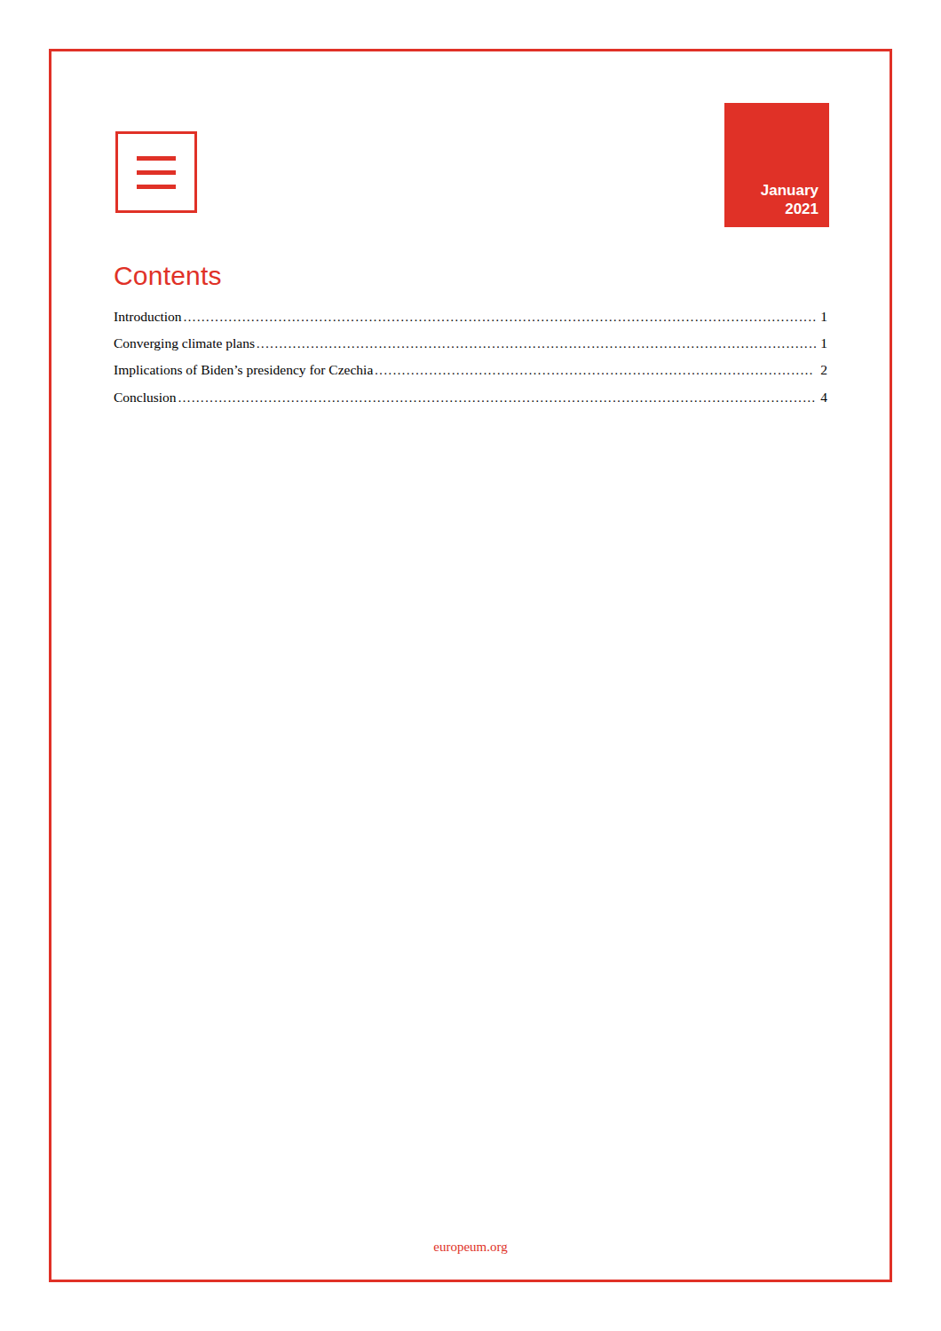January
2021
Contents
Introduction ........................................................................................................................................................... 1
Converging climate plans ....................................................................................................................................... 1
Implications of Biden’s presidency for Czechia ................................................................................................. 2
Conclusion ............................................................................................................................................................. 4
europeum.org